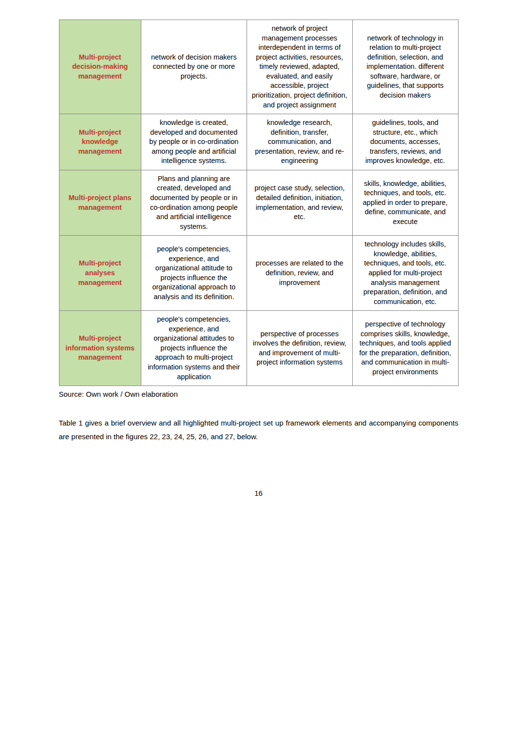| Multi-project decision-making management | network of decision makers connected by one or more projects. | network of project management processes interdependent in terms of project activities, resources, timely reviewed, adapted, evaluated, and easily accessible, project prioritization, project definition, and project assignment | network of technology in relation to multi-project definition, selection, and implementation. different software, hardware, or guidelines, that supports decision makers |
| Multi-project knowledge management | knowledge is created, developed and documented by people or in co-ordination among people and artificial intelligence systems. | knowledge research, definition, transfer, communication, and presentation, review, and re-engineering | guidelines, tools, and structure, etc., which documents, accesses, transfers, reviews, and improves knowledge, etc. |
| Multi-project plans management | Plans and planning are created, developed and documented by people or in co-ordination among people and artificial intelligence systems. | project case study, selection, detailed definition, initiation, implementation, and review, etc. | skills, knowledge, abilities, techniques, and tools, etc. applied in order to prepare, define, communicate, and execute |
| Multi-project analyses management | people's competencies, experience, and organizational attitude to projects influence the organizational approach to analysis and its definition. | processes are related to the definition, review, and improvement | technology includes skills, knowledge, abilities, techniques, and tools, etc. applied for multi-project analysis management preparation, definition, and communication, etc. |
| Multi-project information systems management | people's competencies, experience, and organizational attitudes to projects influence the approach to multi-project information systems and their application | perspective of processes involves the definition, review, and improvement of multi-project information systems | perspective of technology comprises skills, knowledge, techniques, and tools applied for the preparation, definition, and communication in multi-project environments |
Source: Own work / Own elaboration
Table 1 gives a brief overview and all highlighted multi-project set up framework elements and accompanying components are presented in the figures 22, 23, 24, 25, 26, and 27, below.
16